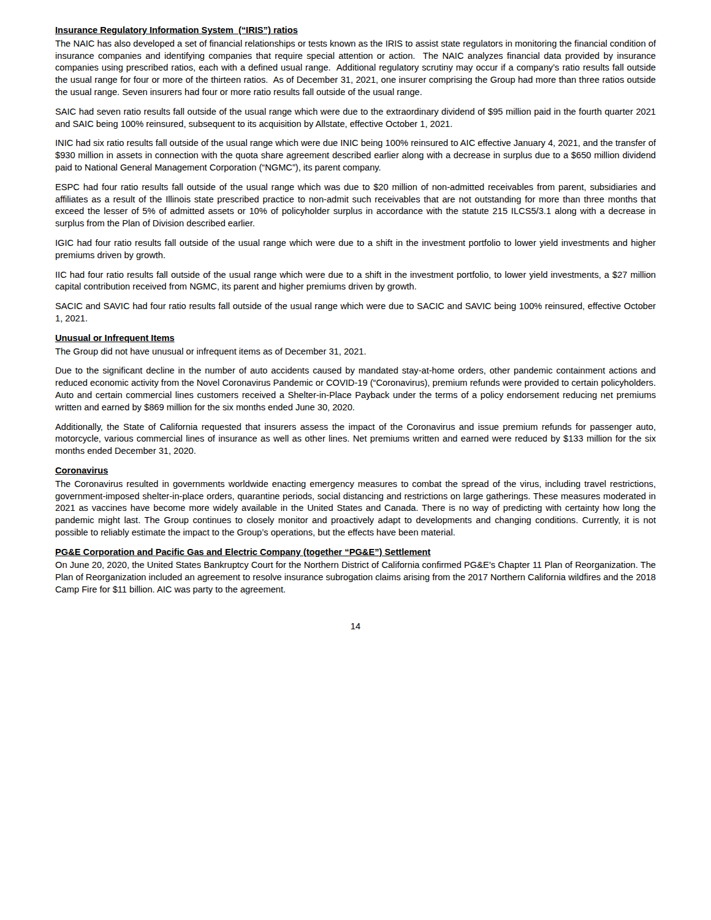Insurance Regulatory Information System (“IRIS”) ratios
The NAIC has also developed a set of financial relationships or tests known as the IRIS to assist state regulators in monitoring the financial condition of insurance companies and identifying companies that require special attention or action. The NAIC analyzes financial data provided by insurance companies using prescribed ratios, each with a defined usual range. Additional regulatory scrutiny may occur if a company’s ratio results fall outside the usual range for four or more of the thirteen ratios. As of December 31, 2021, one insurer comprising the Group had more than three ratios outside the usual range. Seven insurers had four or more ratio results fall outside of the usual range.
SAIC had seven ratio results fall outside of the usual range which were due to the extraordinary dividend of $95 million paid in the fourth quarter 2021 and SAIC being 100% reinsured, subsequent to its acquisition by Allstate, effective October 1, 2021.
INIC had six ratio results fall outside of the usual range which were due INIC being 100% reinsured to AIC effective January 4, 2021, and the transfer of $930 million in assets in connection with the quota share agreement described earlier along with a decrease in surplus due to a $650 million dividend paid to National General Management Corporation (“NGMC”), its parent company.
ESPC had four ratio results fall outside of the usual range which was due to $20 million of non-admitted receivables from parent, subsidiaries and affiliates as a result of the Illinois state prescribed practice to non-admit such receivables that are not outstanding for more than three months that exceed the lesser of 5% of admitted assets or 10% of policyholder surplus in accordance with the statute 215 ILCS5/3.1 along with a decrease in surplus from the Plan of Division described earlier.
IGIC had four ratio results fall outside of the usual range which were due to a shift in the investment portfolio to lower yield investments and higher premiums driven by growth.
IIC had four ratio results fall outside of the usual range which were due to a shift in the investment portfolio, to lower yield investments, a $27 million capital contribution received from NGMC, its parent and higher premiums driven by growth.
SACIC and SAVIC had four ratio results fall outside of the usual range which were due to SACIC and SAVIC being 100% reinsured, effective October 1, 2021.
Unusual or Infrequent Items
The Group did not have unusual or infrequent items as of December 31, 2021.
Due to the significant decline in the number of auto accidents caused by mandated stay-at-home orders, other pandemic containment actions and reduced economic activity from the Novel Coronavirus Pandemic or COVID-19 (“Coronavirus), premium refunds were provided to certain policyholders. Auto and certain commercial lines customers received a Shelter-in-Place Payback under the terms of a policy endorsement reducing net premiums written and earned by $869 million for the six months ended June 30, 2020.
Additionally, the State of California requested that insurers assess the impact of the Coronavirus and issue premium refunds for passenger auto, motorcycle, various commercial lines of insurance as well as other lines. Net premiums written and earned were reduced by $133 million for the six months ended December 31, 2020.
Coronavirus
The Coronavirus resulted in governments worldwide enacting emergency measures to combat the spread of the virus, including travel restrictions, government-imposed shelter-in-place orders, quarantine periods, social distancing and restrictions on large gatherings. These measures moderated in 2021 as vaccines have become more widely available in the United States and Canada. There is no way of predicting with certainty how long the pandemic might last. The Group continues to closely monitor and proactively adapt to developments and changing conditions. Currently, it is not possible to reliably estimate the impact to the Group’s operations, but the effects have been material.
PG&E Corporation and Pacific Gas and Electric Company (together “PG&E”) Settlement
On June 20, 2020, the United States Bankruptcy Court for the Northern District of California confirmed PG&E’s Chapter 11 Plan of Reorganization. The Plan of Reorganization included an agreement to resolve insurance subrogation claims arising from the 2017 Northern California wildfires and the 2018 Camp Fire for $11 billion. AIC was party to the agreement.
14